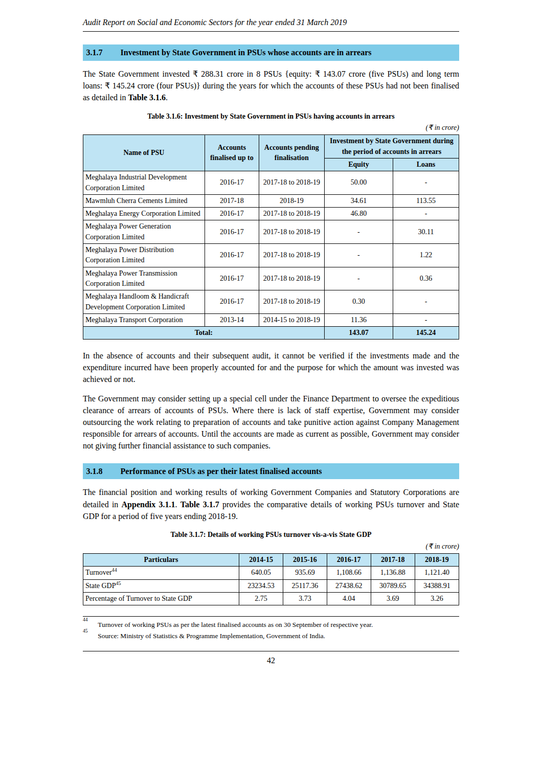Audit Report on Social and Economic Sectors for the year ended 31 March 2019
3.1.7 Investment by State Government in PSUs whose accounts are in arrears
The State Government invested ₹ 288.31 crore in 8 PSUs {equity: ₹ 143.07 crore (five PSUs) and long term loans: ₹ 145.24 crore (four PSUs)} during the years for which the accounts of these PSUs had not been finalised as detailed in Table 3.1.6.
Table 3.1.6: Investment by State Government in PSUs having accounts in arrears
(₹ in crore)
| Name of PSU | Accounts finalised up to | Accounts pending finalisation | Investment by State Government during the period of accounts in arrears |
| --- | --- | --- | --- |
| Equity | Loans |
| Meghalaya Industrial Development Corporation Limited | 2016-17 | 2017-18 to 2018-19 | 50.00 | - |
| Mawmluh Cherra Cements Limited | 2017-18 | 2018-19 | 34.61 | 113.55 |
| Meghalaya Energy Corporation Limited | 2016-17 | 2017-18 to 2018-19 | 46.80 | - |
| Meghalaya Power Generation Corporation Limited | 2016-17 | 2017-18 to 2018-19 | - | 30.11 |
| Meghalaya Power Distribution Corporation Limited | 2016-17 | 2017-18 to 2018-19 | - | 1.22 |
| Meghalaya Power Transmission Corporation Limited | 2016-17 | 2017-18 to 2018-19 | - | 0.36 |
| Meghalaya Handloom & Handicraft Development Corporation Limited | 2016-17 | 2017-18 to 2018-19 | 0.30 | - |
| Meghalaya Transport Corporation | 2013-14 | 2014-15 to 2018-19 | 11.36 | - |
| Total: | 143.07 | 145.24 |
In the absence of accounts and their subsequent audit, it cannot be verified if the investments made and the expenditure incurred have been properly accounted for and the purpose for which the amount was invested was achieved or not.
The Government may consider setting up a special cell under the Finance Department to oversee the expeditious clearance of arrears of accounts of PSUs. Where there is lack of staff expertise, Government may consider outsourcing the work relating to preparation of accounts and take punitive action against Company Management responsible for arrears of accounts. Until the accounts are made as current as possible, Government may consider not giving further financial assistance to such companies.
3.1.8 Performance of PSUs as per their latest finalised accounts
The financial position and working results of working Government Companies and Statutory Corporations are detailed in Appendix 3.1.1. Table 3.1.7 provides the comparative details of working PSUs turnover and State GDP for a period of five years ending 2018-19.
Table 3.1.7: Details of working PSUs turnover vis-a-vis State GDP
(₹ in crore)
| Particulars | 2014-15 | 2015-16 | 2016-17 | 2017-18 | 2018-19 |
| --- | --- | --- | --- | --- | --- |
| Turnover 44 | 640.05 | 935.69 | 1,108.66 | 1,136.88 | 1,121.40 |
| State GDP 45 | 23234.53 | 25117.36 | 27438.62 | 30789.65 | 34388.91 |
| Percentage of Turnover to State GDP | 2.75 | 3.73 | 4.04 | 3.69 | 3.26 |
44Turnover of working PSUs as per the latest finalised accounts as on 30 September of respective year.
45Source: Ministry of Statistics & Programme Implementation, Government of India.
42